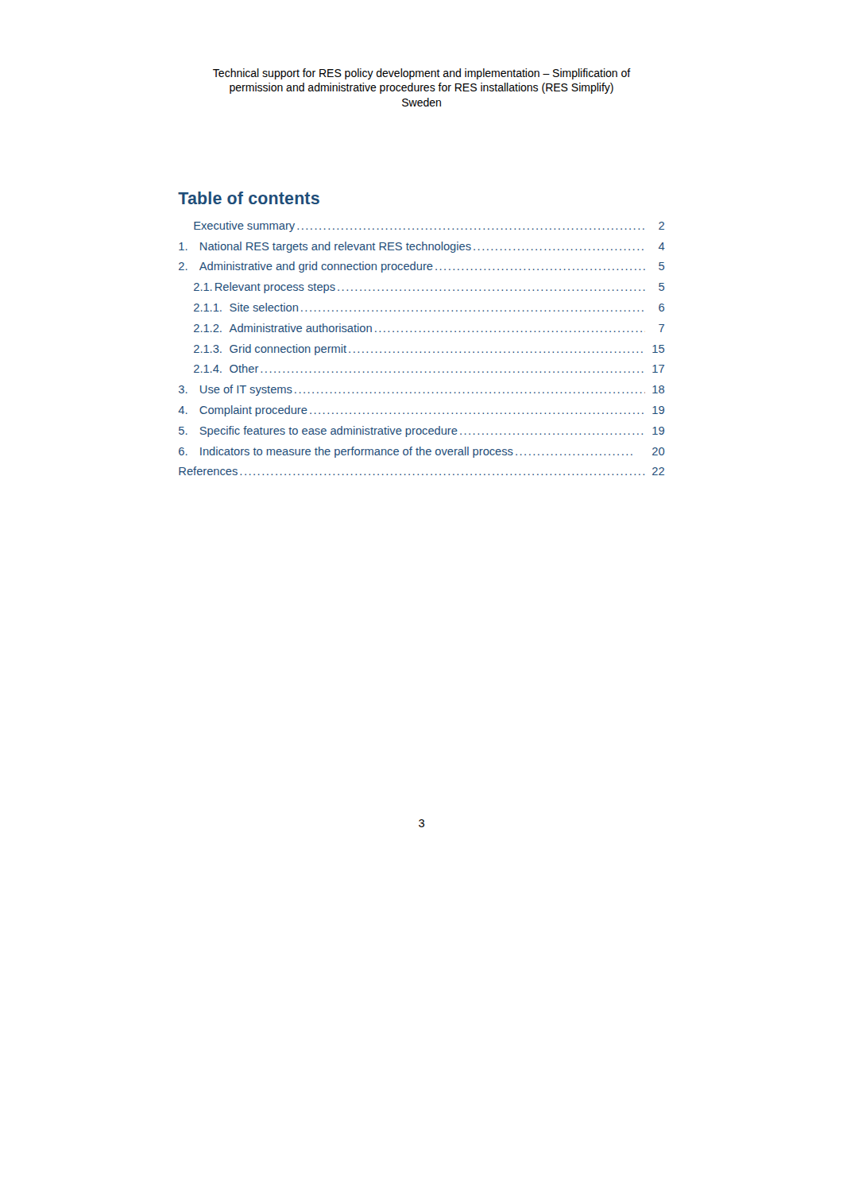Technical support for RES policy development and implementation – Simplification of
permission and administrative procedures for RES installations (RES Simplify)
Sweden
Table of contents
Executive summary .................................................................................................. 2
1. National RES targets and relevant RES technologies ......................................... 4
2. Administrative and grid connection procedure .................................................. 5
2.1. Relevant process steps .............................................................................. 5
2.1.1. Site selection ......................................................................................... 6
2.1.2. Administrative authorisation ..................................................................... 7
2.1.3. Grid connection permit ........................................................................... 15
2.1.4. Other ..................................................................................................... 17
3. Use of IT systems ....................................................................................... 18
4. Complaint procedure .................................................................................. 19
5. Specific features to ease administrative procedure ........................................... 19
6. Indicators to measure the performance of the overall process ........................... 20
References .................................................................................................... 22
3